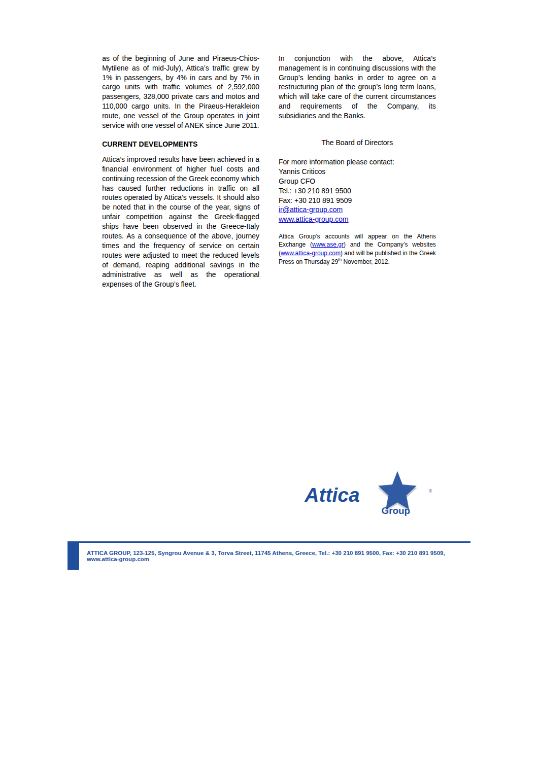as of the beginning of June and Piraeus-Chios-Mytilene as of mid-July), Attica’s traffic grew by 1% in passengers, by 4% in cars and by 7% in cargo units with traffic volumes of 2,592,000 passengers, 328,000 private cars and motos and 110,000 cargo units. In the Piraeus-Herakleion route, one vessel of the Group operates in joint service with one vessel of ANEK since June 2011.
CURRENT DEVELOPMENTS
Attica’s improved results have been achieved in a financial environment of higher fuel costs and continuing recession of the Greek economy which has caused further reductions in traffic on all routes operated by Attica’s vessels. It should also be noted that in the course of the year, signs of unfair competition against the Greek-flagged ships have been observed in the Greece-Italy routes. As a consequence of the above, journey times and the frequency of service on certain routes were adjusted to meet the reduced levels of demand, reaping additional savings in the administrative as well as the operational expenses of the Group’s fleet.
In conjunction with the above, Attica’s management is in continuing discussions with the Group’s lending banks in order to agree on a restructuring plan of the group’s long term loans, which will take care of the current circumstances and requirements of the Company, its subsidiaries and the Banks.
The Board of Directors
For more information please contact:
Yannis Criticos
Group CFO
Tel.: +30 210 891 9500
Fax: +30 210 891 9509
ir@attica-group.com
www.attica-group.com
Attica Group’s accounts will appear on the Athens Exchange (www.ase.gr) and the Company’s websites (www.attica-group.com) and will be published in the Greek Press on Thursday 29th November, 2012.
Attica Group ®
ATTICA GROUP, 123-125, Syngrou Avenue & 3, Torva Street, 11745 Athens, Greece, Tel.: +30 210 891 9500, Fax: +30 210 891 9509, www.attica-group.com